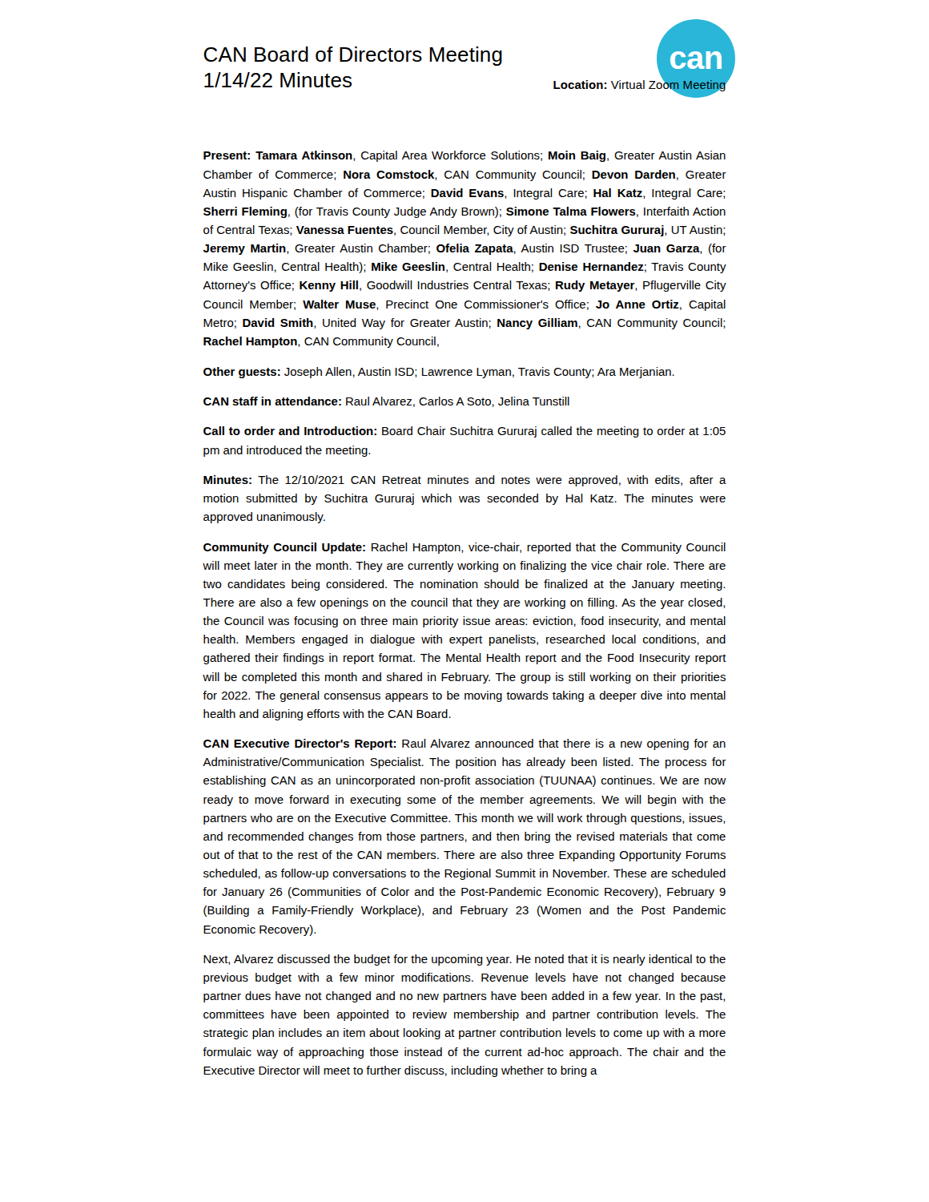can
CAN Board of Directors Meeting
1/14/22 MinutesLocation: Virtual Zoom Meeting
Present: Tamara Atkinson, Capital Area Workforce Solutions; Moin Baig, Greater Austin Asian Chamber of Commerce; Nora Comstock, CAN Community Council; Devon Darden, Greater Austin Hispanic Chamber of Commerce; David Evans, Integral Care; Hal Katz, Integral Care; Sherri Fleming, (for Travis County Judge Andy Brown); Simone Talma Flowers, Interfaith Action of Central Texas; Vanessa Fuentes, Council Member, City of Austin; Suchitra Gururaj, UT Austin; Jeremy Martin, Greater Austin Chamber; Ofelia Zapata, Austin ISD Trustee; Juan Garza, (for Mike Geeslin, Central Health); Mike Geeslin, Central Health; Denise Hernandez; Travis County Attorney's Office; Kenny Hill, Goodwill Industries Central Texas; Rudy Metayer, Pflugerville City Council Member; Walter Muse, Precinct One Commissioner's Office; Jo Anne Ortiz, Capital Metro; David Smith, United Way for Greater Austin; Nancy Gilliam, CAN Community Council; Rachel Hampton, CAN Community Council,
Other guests: Joseph Allen, Austin ISD; Lawrence Lyman, Travis County; Ara Merjanian.
CAN staff in attendance: Raul Alvarez, Carlos A Soto, Jelina Tunstill
Call to order and Introduction: Board Chair Suchitra Gururaj called the meeting to order at 1:05 pm and introduced the meeting.
Minutes: The 12/10/2021 CAN Retreat minutes and notes were approved, with edits, after a motion submitted by Suchitra Gururaj which was seconded by Hal Katz. The minutes were approved unanimously.
Community Council Update: Rachel Hampton, vice-chair, reported that the Community Council will meet later in the month. They are currently working on finalizing the vice chair role. There are two candidates being considered. The nomination should be finalized at the January meeting. There are also a few openings on the council that they are working on filling. As the year closed, the Council was focusing on three main priority issue areas: eviction, food insecurity, and mental health. Members engaged in dialogue with expert panelists, researched local conditions, and gathered their findings in report format. The Mental Health report and the Food Insecurity report will be completed this month and shared in February. The group is still working on their priorities for 2022. The general consensus appears to be moving towards taking a deeper dive into mental health and aligning efforts with the CAN Board.
CAN Executive Director's Report: Raul Alvarez announced that there is a new opening for an Administrative/Communication Specialist. The position has already been listed. The process for establishing CAN as an unincorporated non-profit association (TUUNAA) continues. We are now ready to move forward in executing some of the member agreements. We will begin with the partners who are on the Executive Committee. This month we will work through questions, issues, and recommended changes from those partners, and then bring the revised materials that come out of that to the rest of the CAN members. There are also three Expanding Opportunity Forums scheduled, as follow-up conversations to the Regional Summit in November. These are scheduled for January 26 (Communities of Color and the Post-Pandemic Economic Recovery), February 9 (Building a Family-Friendly Workplace), and February 23 (Women and the Post Pandemic Economic Recovery).
Next, Alvarez discussed the budget for the upcoming year. He noted that it is nearly identical to the previous budget with a few minor modifications. Revenue levels have not changed because partner dues have not changed and no new partners have been added in a few year. In the past, committees have been appointed to review membership and partner contribution levels. The strategic plan includes an item about looking at partner contribution levels to come up with a more formulaic way of approaching those instead of the current ad-hoc approach. The chair and the Executive Director will meet to further discuss, including whether to bring a